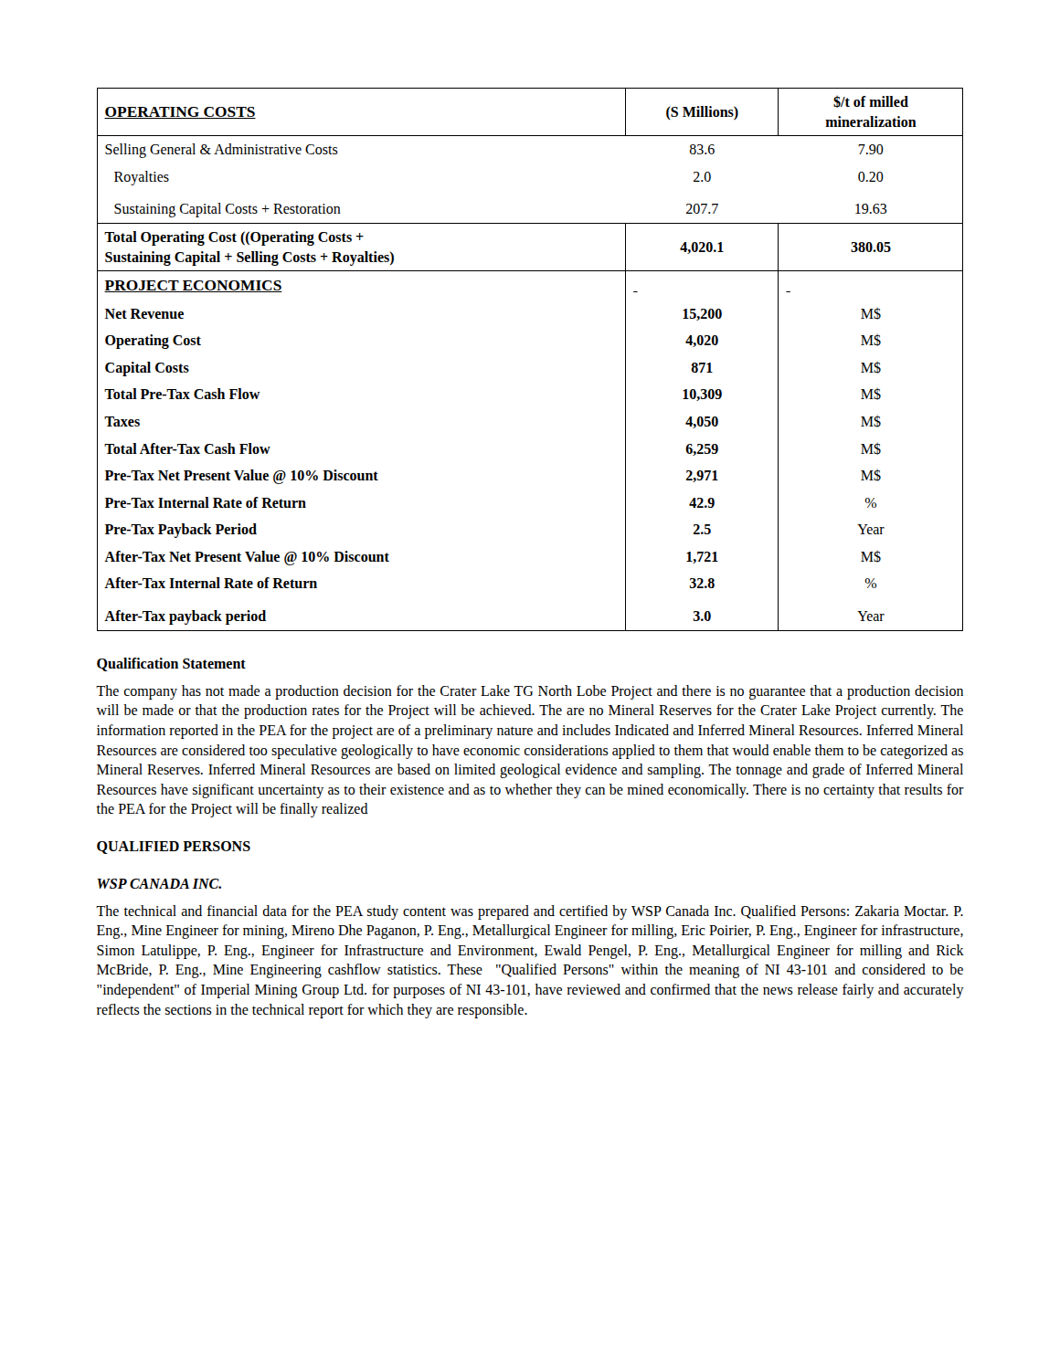| OPERATING COSTS | (S Millions) | $/t of milled mineralization |
| Selling General & Administrative Costs | 83.6 | 7.90 |
| Royalties | 2.0 | 0.20 |
| Sustaining Capital Costs + Restoration | 207.7 | 19.63 |
| Total Operating Cost ((Operating Costs + Sustaining Capital + Selling Costs + Royalties) | 4,020.1 | 380.05 |
| PROJECT ECONOMICS | | |
| Net Revenue | 15,200 | M$ |
| Operating Cost | 4,020 | M$ |
| Capital Costs | 871 | M$ |
| Total Pre-Tax Cash Flow | 10,309 | M$ |
| Taxes | 4,050 | M$ |
| Total After-Tax Cash Flow | 6,259 | M$ |
| Pre-Tax Net Present Value @ 10% Discount | 2,971 | M$ |
| Pre-Tax Internal Rate of Return | 42.9 | % |
| Pre-Tax Payback Period | 2.5 | Year |
| After-Tax Net Present Value @ 10% Discount | 1,721 | M$ |
| After-Tax Internal Rate of Return | 32.8 | % |
| After-Tax payback period | 3.0 | Year |
Qualification Statement
The company has not made a production decision for the Crater Lake TG North Lobe Project and there is no guarantee that a production decision will be made or that the production rates for the Project will be achieved. The are no Mineral Reserves for the Crater Lake Project currently. The information reported in the PEA for the project are of a preliminary nature and includes Indicated and Inferred Mineral Resources. Inferred Mineral Resources are considered too speculative geologically to have economic considerations applied to them that would enable them to be categorized as Mineral Reserves. Inferred Mineral Resources are based on limited geological evidence and sampling. The tonnage and grade of Inferred Mineral Resources have significant uncertainty as to their existence and as to whether they can be mined economically. There is no certainty that results for the PEA for the Project will be finally realized
QUALIFIED PERSONS
WSP CANADA INC.
The technical and financial data for the PEA study content was prepared and certified by WSP Canada Inc. Qualified Persons: Zakaria Moctar. P. Eng., Mine Engineer for mining, Mireno Dhe Paganon, P. Eng., Metallurgical Engineer for milling, Eric Poirier, P. Eng., Engineer for infrastructure, Simon Latulippe, P. Eng., Engineer for Infrastructure and Environment, Ewald Pengel, P. Eng., Metallurgical Engineer for milling and Rick McBride, P. Eng., Mine Engineering cashflow statistics. These "Qualified Persons" within the meaning of NI 43-101 and considered to be "independent" of Imperial Mining Group Ltd. for purposes of NI 43-101, have reviewed and confirmed that the news release fairly and accurately reflects the sections in the technical report for which they are responsible.